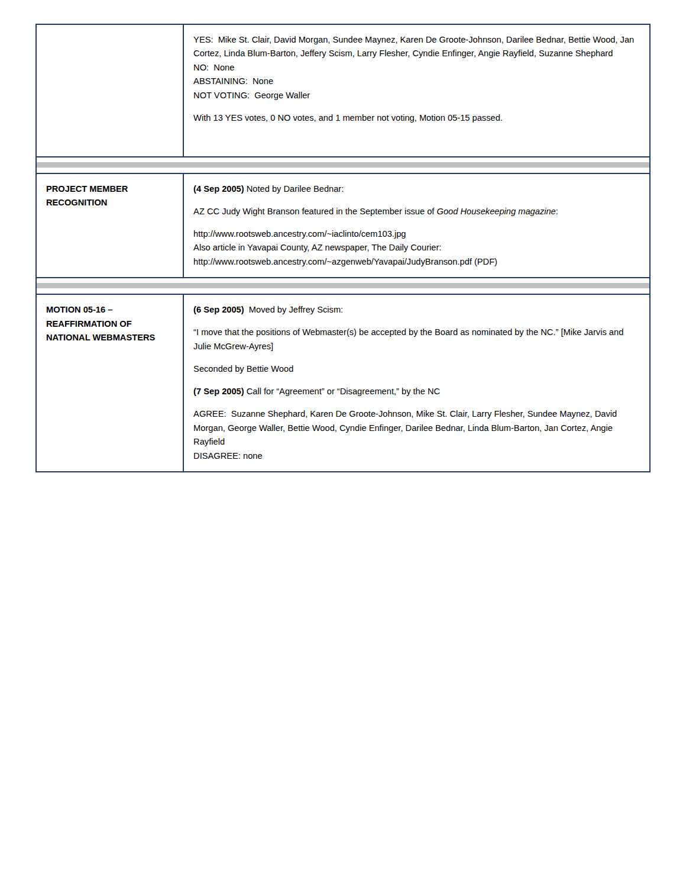| | YES: Mike St. Clair, David Morgan, Sundee Maynez, Karen De Groote-Johnson, Darilee Bednar, Bettie Wood, Jan Cortez, Linda Blum-Barton, Jeffery Scism, Larry Flesher, Cyndie Enfinger, Angie Rayfield, Suzanne Shephard NO: None ABSTAINING: None NOT VOTING: George Waller With 13 YES votes, 0 NO votes, and 1 member not voting, Motion 05-15 passed. |
| PROJECT MEMBER RECOGNITION | (4 Sep 2005) Noted by Darilee Bednar: AZ CC Judy Wight Branson featured in the September issue of Good Housekeeping magazine : http://www.rootsweb.ancestry.com/~iaclinto/cem103.jpg Also article in Yavapai County, AZ newspaper, The Daily Courier: http://www.rootsweb.ancestry.com/~azgenweb/Yavapai/JudyBranson.pdf (PDF) |
| MOTION 05-16 – REAFFIRMATION OF NATIONAL WEBMASTERS | (6 Sep 2005) Moved by Jeffrey Scism: “I move that the positions of Webmaster(s) be accepted by the Board as nominated by the NC.” [Mike Jarvis and Julie McGrew-Ayres] Seconded by Bettie Wood (7 Sep 2005) Call for “Agreement” or “Disagreement,” by the NC AGREE: Suzanne Shephard, Karen De Groote-Johnson, Mike St. Clair, Larry Flesher, Sundee Maynez, David Morgan, George Waller, Bettie Wood, Cyndie Enfinger, Darilee Bednar, Linda Blum-Barton, Jan Cortez, Angie Rayfield DISAGREE: none |